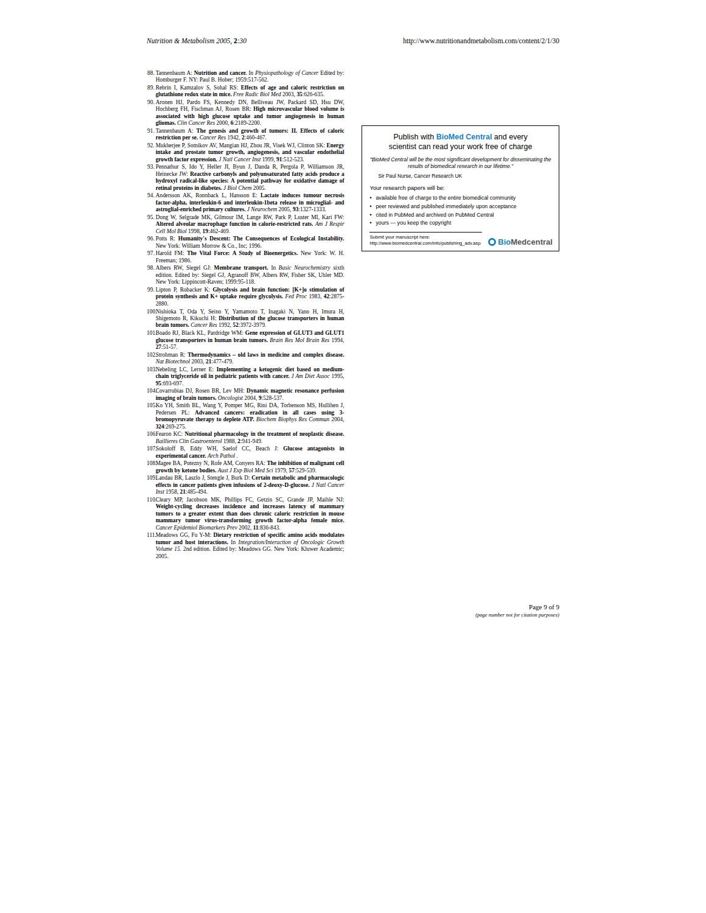Nutrition & Metabolism 2005, 2:30
http://www.nutritionandmetabolism.com/content/2/1/30
88. Tannenbaum A: Nutrition and cancer. In Physiopathology of Cancer Edited by: Homburger F. NY: Paul B. Hober; 1959:517-562.
89. Rebrin I, Kamzalov S, Sohal RS: Effects of age and caloric restriction on glutathione redox state in mice. Free Radic Biol Med 2003, 35:626-635.
90. Aronen HJ, Pardo FS, Kennedy DN, Belliveau JW, Packard SD, Hsu DW, Hochberg FH, Fischman AJ, Rosen BR: High microvascular blood volume is associated with high glucose uptake and tumor angiogenesis in human gliomas. Clin Cancer Res 2000, 6:2189-2200.
91. Tannenbaum A: The genesis and growth of tumors: II. Effects of caloric restriction per se. Cancer Res 1942, 2:460-467.
92. Mukherjee P, Sotnikov AV, Mangian HJ, Zhou JR, Visek WJ, Clinton SK: Energy intake and prostate tumor growth, angiogenesis, and vascular endothelial growth factor expression. J Natl Cancer Inst 1999, 91:512-523.
93. Pennathur S, Ido Y, Heller JI, Byun J, Danda R, Pergola P, Williamson JR, Heinecke JW: Reactive carbonyls and polyunsaturated fatty acids produce a hydroxyl radical-like species: A potential pathway for oxidative damage of retinal proteins in diabetes. J Biol Chem 2005.
94. Andersson AK, Ronnback L, Hansson E: Lactate induces tumour necrosis factor-alpha, interleukin-6 and interleukin-1beta release in microglial- and astroglial-enriched primary cultures. J Neurochem 2005, 93:1327-1333.
95. Dong W, Selgrade MK, Gilmour IM, Lange RW, Park P, Luster MI, Kari FW: Altered alveolar macrophage function in calorie-restricted rats. Am J Respir Cell Mol Biol 1998, 19:462-469.
96. Potts R: Humanity's Descent: The Consequences of Ecological Instability. New York: William Morrow & Co., Inc; 1996.
97. Harold FM: The Vital Force: A Study of Bioenergetics. New York: W. H. Freeman; 1986.
98. Albers RW, Siegel GJ: Membrane transport. In Basic Neurochemistry sixth edition. Edited by: Siegel GJ, Agranoff BW, Albers RW, Fisher SK, Uhler MD. New York: Lippincott-Raven; 1999:95-118.
99. Lipton P, Robacker K: Glycolysis and brain function: [K+]o stimulation of protein synthesis and K+ uptake require glycolysis. Fed Proc 1983, 42:2875-2880.
100. Nishioka T, Oda Y, Seino Y, Yamamoto T, Inagaki N, Yano H, Imura H, Shigemoto R, Kikuchi H: Distribution of the glucose transporters in human brain tumors. Cancer Res 1992, 52:3972-3979.
101. Boado RJ, Black KL, Pardridge WM: Gene expression of GLUT3 and GLUT1 glucose transporters in human brain tumors. Brain Res Mol Brain Res 1994, 27:51-57.
102. Strohman R: Thermodynamics – old laws in medicine and complex disease. Nat Biotechnol 2003, 21:477-479.
103. Nebeling LC, Lerner E: Implementing a ketogenic diet based on medium-chain triglyceride oil in pediatric patients with cancer. J Am Diet Assoc 1995, 95:693-697.
104. Covarrubias DJ, Rosen BR, Lev MH: Dynamic magnetic resonance perfusion imaging of brain tumors. Oncologist 2004, 9:528-537.
105. Ko YH, Smith BL, Wang Y, Pomper MG, Rini DA, Torbenson MS, Hullihen J, Pedersen PL: Advanced cancers: eradication in all cases using 3-bromopyruvate therapy to deplete ATP. Biochem Biophys Res Commun 2004, 324:269-275.
106. Fearon KC: Nutritional pharmacology in the treatment of neoplastic disease. Baillieres Clin Gastroenterol 1988, 2:941-949.
107. Sokoloff B, Eddy WH, Saelof CC, Beach J: Glucose antagonists in experimental cancer. Arch Pathol .
108. Magee BA, Potezny N, Rofe AM, Conyers RA: The inhibition of malignant cell growth by ketone bodies. Aust J Exp Biol Med Sci 1979, 57:529-539.
109. Landau BR, Laszlo J, Stengle J, Burk D: Certain metabolic and pharmacologic effects in cancer patients given infusions of 2-deoxy-D-glucose. J Natl Cancer Inst 1958, 21:485-494.
110. Cleary MP, Jacobson MK, Phillips FC, Getzin SC, Grande JP, Maihle NJ: Weight-cycling decreases incidence and increases latency of mammary tumors to a greater extent than does chronic caloric restriction in mouse mammary tumor virus-transforming growth factor-alpha female mice. Cancer Epidemiol Biomarkers Prev 2002, 11:836-843.
111. Meadows GG, Fu Y-M: Dietary restriction of specific amino acids modulates tumor and host interactions. In Integration/Interaction of Oncologic Growth Volume 15. 2nd edition. Edited by: Meadows GG. New York: Kluwer Academic; 2005.
Publish with Bio Med Central and every
scientist can read your work free of charge
"BioMed Central will be the most significant development for disseminating the results of biomedical research in our lifetime."
Sir Paul Nurse, Cancer Research UK
Your research papers will be:
available free of charge to the entire biomedical community
peer reviewed and published immediately upon acceptance
cited in PubMed and archived on PubMed Central
yours — you keep the copyright
Submit your manuscript here:
http://www.biomedcentral.com/info/publishing_adv.asp
Bio Med central
Page 9 of 9
(page number not for citation purposes)